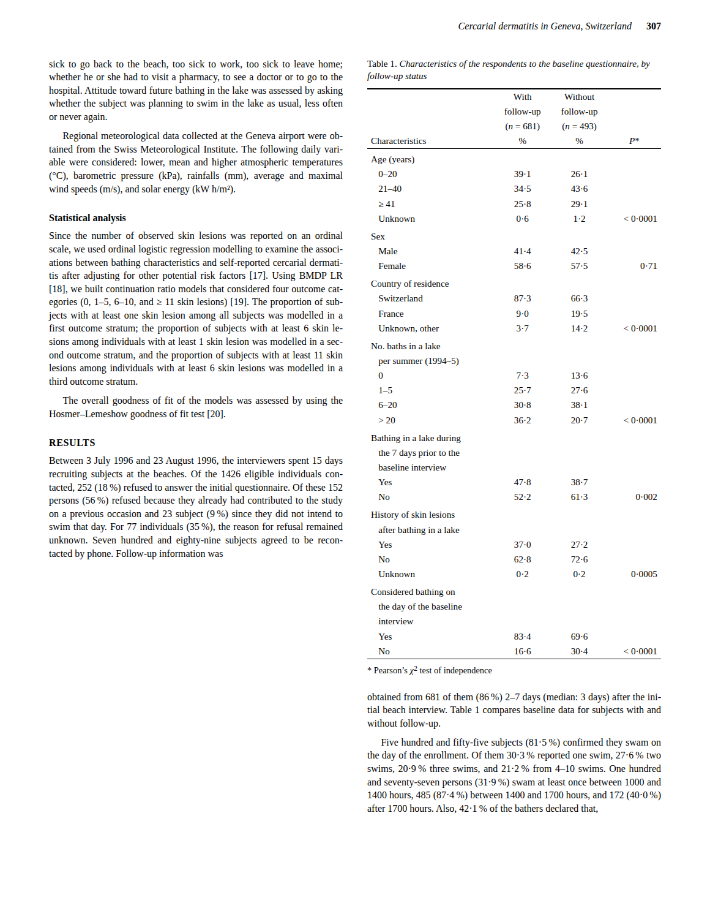Cercarial dermatitis in Geneva, Switzerland307
sick to go back to the beach, too sick to work, too sick to leave home; whether he or she had to visit a pharmacy, to see a doctor or to go to the hospital. Attitude toward future bathing in the lake was assessed by asking whether the subject was planning to swim in the lake as usual, less often or never again.
Regional meteorological data collected at the Geneva airport were obtained from the Swiss Meteorological Institute. The following daily variable were considered: lower, mean and higher atmospheric temperatures (°C), barometric pressure (kPa), rainfalls (mm), average and maximal wind speeds (m/s), and solar energy (kW h/m²).
Statistical analysis
Since the number of observed skin lesions was reported on an ordinal scale, we used ordinal logistic regression modelling to examine the associations between bathing characteristics and self-reported cercarial dermatitis after adjusting for other potential risk factors [17]. Using BMDP LR [18], we built continuation ratio models that considered four outcome categories (0, 1–5, 6–10, and ≥ 11 skin lesions) [19]. The proportion of subjects with at least one skin lesion among all subjects was modelled in a first outcome stratum; the proportion of subjects with at least 6 skin lesions among individuals with at least 1 skin lesion was modelled in a second outcome stratum, and the proportion of subjects with at least 11 skin lesions among individuals with at least 6 skin lesions was modelled in a third outcome stratum.
The overall goodness of fit of the models was assessed by using the Hosmer–Lemeshow goodness of fit test [20].
RESULTS
Between 3 July 1996 and 23 August 1996, the interviewers spent 15 days recruiting subjects at the beaches. Of the 1426 eligible individuals contacted, 252 (18 %) refused to answer the initial questionnaire. Of these 152 persons (56 %) refused because they already had contributed to the study on a previous occasion and 23 subject (9 %) since they did not intend to swim that day. For 77 individuals (35 %), the reason for refusal remained unknown. Seven hundred and eighty-nine subjects agreed to be recontacted by phone. Follow-up information was
Table 1. Characteristics of the respondents to the baseline questionnaire, by follow-up status
| | With | Without | |
| --- | --- | --- | --- |
| | follow-up | follow-up | |
| | ( n = 681) | ( n = 493) | |
| Characteristics | % | % | P * |
| Age (years) | | | |
| 0–20 | 39·1 | 26·1 | |
| 21–40 | 34·5 | 43·6 | |
| ≥ 41 | 25·8 | 29·1 | |
| Unknown | 0·6 | 1·2 | < 0·0001 |
| Sex | | | |
| Male | 41·4 | 42·5 | |
| Female | 58·6 | 57·5 | 0·71 |
| Country of residence | | | |
| Switzerland | 87·3 | 66·3 | |
| France | 9·0 | 19·5 | |
| Unknown, other | 3·7 | 14·2 | < 0·0001 |
| No. baths in a lake | | | |
| per summer (1994–5) | | | |
| 0 | 7·3 | 13·6 | |
| 1–5 | 25·7 | 27·6 | |
| 6–20 | 30·8 | 38·1 | |
| > 20 | 36·2 | 20·7 | < 0·0001 |
| Bathing in a lake during | | | |
| the 7 days prior to the | | | |
| baseline interview | | | |
| Yes | 47·8 | 38·7 | |
| No | 52·2 | 61·3 | 0·002 |
| History of skin lesions | | | |
| after bathing in a lake | | | |
| Yes | 37·0 | 27·2 | |
| No | 62·8 | 72·6 | |
| Unknown | 0·2 | 0·2 | 0·0005 |
| Considered bathing on | | | |
| the day of the baseline | | | |
| interview | | | |
| Yes | 83·4 | 69·6 | |
| No | 16·6 | 30·4 | < 0·0001 |
* Pearson’s χ2 test of independence
obtained from 681 of them (86 %) 2–7 days (median: 3 days) after the initial beach interview. Table 1 compares baseline data for subjects with and without follow-up.
Five hundred and fifty-five subjects (81·5 %) confirmed they swam on the day of the enrollment. Of them 30·3 % reported one swim, 27·6 % two swims, 20·9 % three swims, and 21·2 % from 4–10 swims. One hundred and seventy-seven persons (31·9 %) swam at least once between 1000 and 1400 hours, 485 (87·4 %) between 1400 and 1700 hours, and 172 (40·0 %) after 1700 hours. Also, 42·1 % of the bathers declared that,